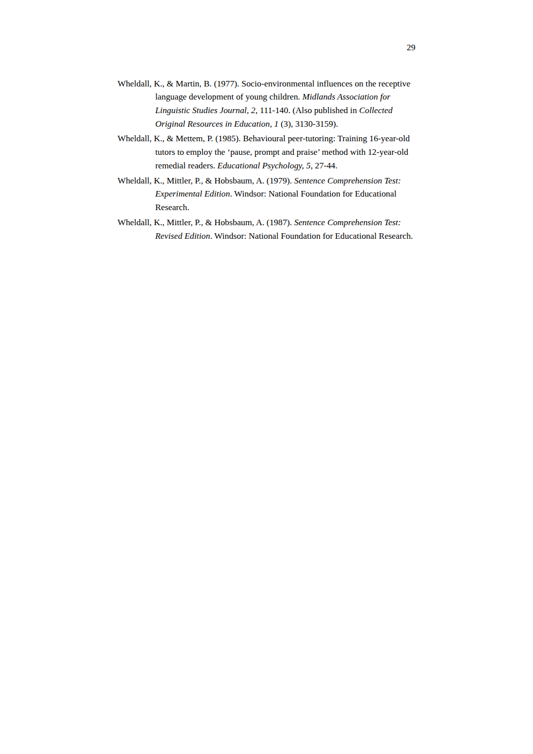29
Wheldall, K., & Martin, B. (1977). Socio-environmental influences on the receptive language development of young children. Midlands Association for Linguistic Studies Journal, 2, 111-140. (Also published in Collected Original Resources in Education, 1 (3), 3130-3159).
Wheldall, K., & Mettem, P. (1985). Behavioural peer-tutoring: Training 16-year-old tutors to employ the ‘pause, prompt and praise’ method with 12-year-old remedial readers. Educational Psychology, 5, 27-44.
Wheldall, K., Mittler, P., & Hobsbaum, A. (1979). Sentence Comprehension Test: Experimental Edition. Windsor: National Foundation for Educational Research.
Wheldall, K., Mittler, P., & Hobsbaum, A. (1987). Sentence Comprehension Test: Revised Edition. Windsor: National Foundation for Educational Research.